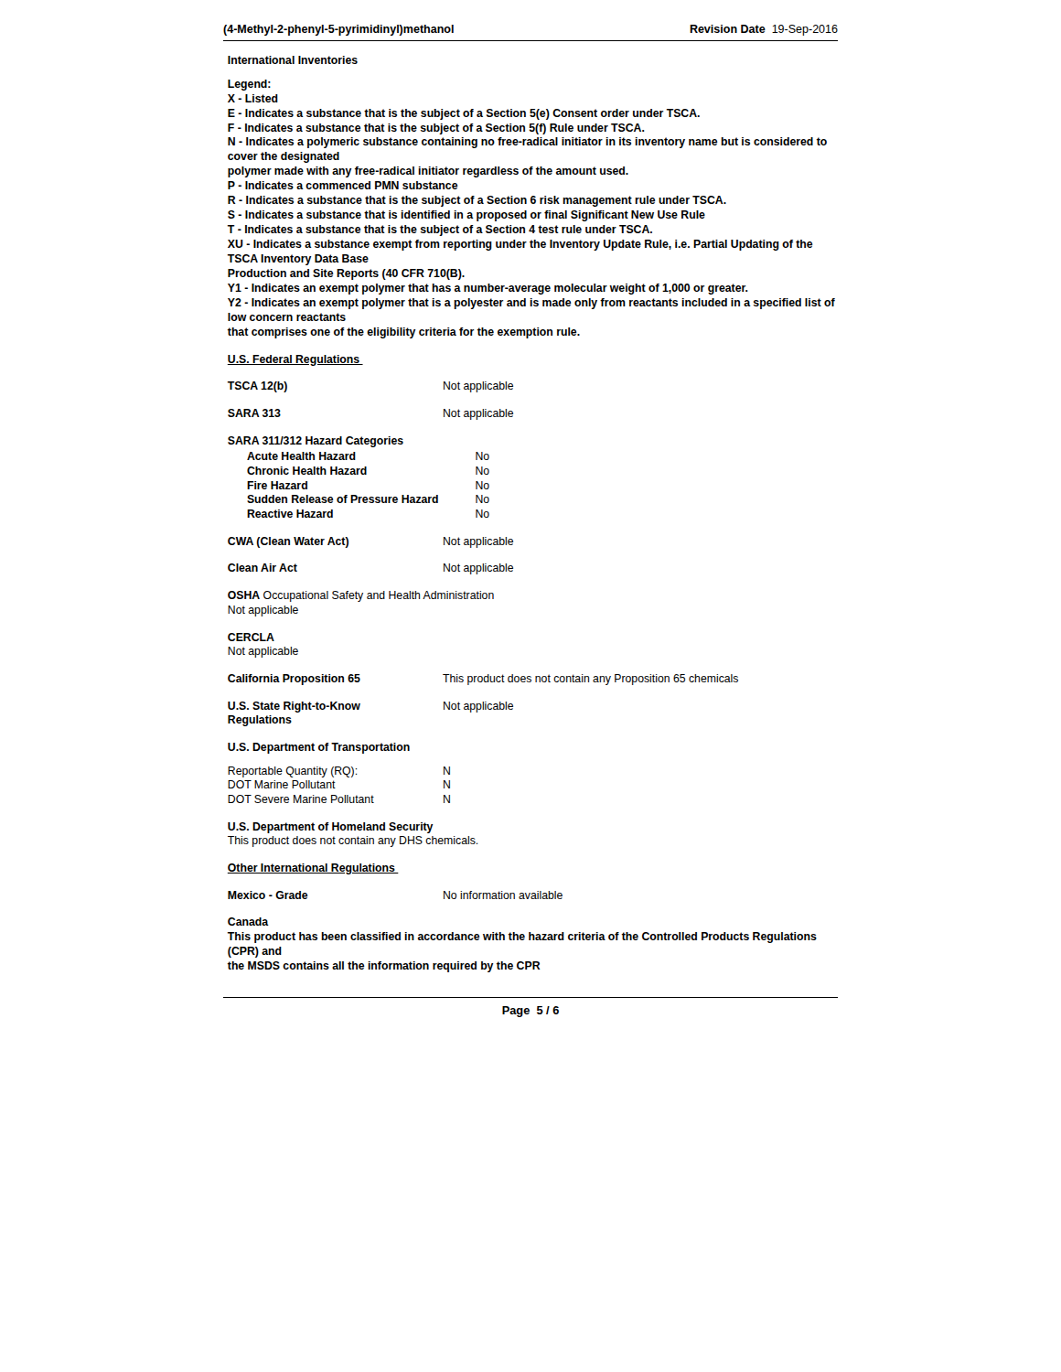(4-Methyl-2-phenyl-5-pyrimidinyl)methanol
Revision Date 19-Sep-2016
International Inventories
Legend:
X - Listed
E - Indicates a substance that is the subject of a Section 5(e) Consent order under TSCA.
F - Indicates a substance that is the subject of a Section 5(f) Rule under TSCA.
N - Indicates a polymeric substance containing no free-radical initiator in its inventory name but is considered to cover the designated
polymer made with any free-radical initiator regardless of the amount used.
P - Indicates a commenced PMN substance
R - Indicates a substance that is the subject of a Section 6 risk management rule under TSCA.
S - Indicates a substance that is identified in a proposed or final Significant New Use Rule
T - Indicates a substance that is the subject of a Section 4 test rule under TSCA.
XU - Indicates a substance exempt from reporting under the Inventory Update Rule, i.e. Partial Updating of the TSCA Inventory Data Base
Production and Site Reports (40 CFR 710(B).
Y1 - Indicates an exempt polymer that has a number-average molecular weight of 1,000 or greater.
Y2 - Indicates an exempt polymer that is a polyester and is made only from reactants included in a specified list of low concern reactants
that comprises one of the eligibility criteria for the exemption rule.
U.S. Federal Regulations
TSCA 12(b)
Not applicable
SARA 313
Not applicable
SARA 311/312 Hazard Categories
Acute Health Hazard
No
Chronic Health Hazard
No
Fire Hazard
No
Sudden Release of Pressure Hazard
No
Reactive Hazard
No
CWA (Clean Water Act)
Not applicable
Clean Air Act
Not applicable
OSHA Occupational Safety and Health Administration
Not applicable
CERCLA
Not applicable
California Proposition 65
This product does not contain any Proposition 65 chemicals
U.S. State Right-to-Know
Regulations
Not applicable
U.S. Department of Transportation
Reportable Quantity (RQ):
N
DOT Marine Pollutant
N
DOT Severe Marine Pollutant
N
U.S. Department of Homeland Security
This product does not contain any DHS chemicals.
Other International Regulations
Mexico - Grade
No information available
Canada
This product has been classified in accordance with the hazard criteria of the Controlled Products Regulations (CPR) and
the MSDS contains all the information required by the CPR
Page 5 / 6